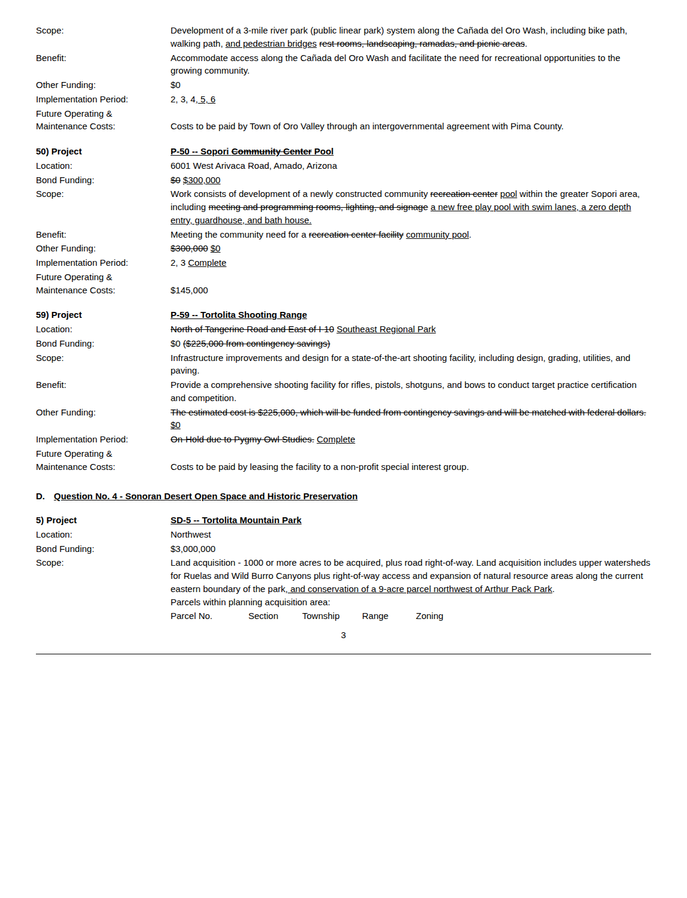Scope:
Development of a 3-mile river park (public linear park) system along the Cañada del Oro Wash, including bike path, walking path, and pedestrian bridges rest rooms, landscaping, ramadas, and picnic areas.
Benefit:
Accommodate access along the Cañada del Oro Wash and facilitate the need for recreational opportunities to the growing community.
Other Funding:
$0
Implementation Period:
2, 3, 4, 5, 6
Future Operating &
Maintenance Costs:
Costs to be paid by Town of Oro Valley through an intergovernmental agreement with Pima County.
50) Project
P-50 -- Sopori Community Center Pool
Location:
6001 West Arivaca Road, Amado, Arizona
Bond Funding:
$0 $300,000
Scope:
Work consists of development of a newly constructed community recreation center pool within the greater Sopori area, including meeting and programming rooms, lighting, and signage a new free play pool with swim lanes, a zero depth entry, guardhouse, and bath house.
Benefit:
Meeting the community need for a recreation center facility community pool.
Other Funding:
$300,000 $0
Implementation Period:
2, 3 Complete
Future Operating &
Maintenance Costs:
$145,000
59) Project
P-59 -- Tortolita Shooting Range
Location:
North of Tangerine Road and East of I-10 Southeast Regional Park
Bond Funding:
$0 ($225,000 from contingency savings)
Scope:
Infrastructure improvements and design for a state-of-the-art shooting facility, including design, grading, utilities, and paving.
Benefit:
Provide a comprehensive shooting facility for rifles, pistols, shotguns, and bows to conduct target practice certification and competition.
Other Funding:
The estimated cost is $225,000, which will be funded from contingency savings and will be matched with federal dollars. $0
Implementation Period:
On-Hold due to Pygmy Owl Studies. Complete
Future Operating &
Maintenance Costs:
Costs to be paid by leasing the facility to a non-profit special interest group.
D. Question No. 4 - Sonoran Desert Open Space and Historic Preservation
5) Project
SD-5 -- Tortolita Mountain Park
Location:
Northwest
Bond Funding:
$3,000,000
Scope:
Land acquisition - 1000 or more acres to be acquired, plus road right-of-way. Land acquisition includes upper watersheds for Ruelas and Wild Burro Canyons plus right-of-way access and expansion of natural resource areas along the current eastern boundary of the park, and conservation of a 9-acre parcel northwest of Arthur Pack Park.
Parcels within planning acquisition area:
Parcel No.
Section
Township
Range
Zoning
3